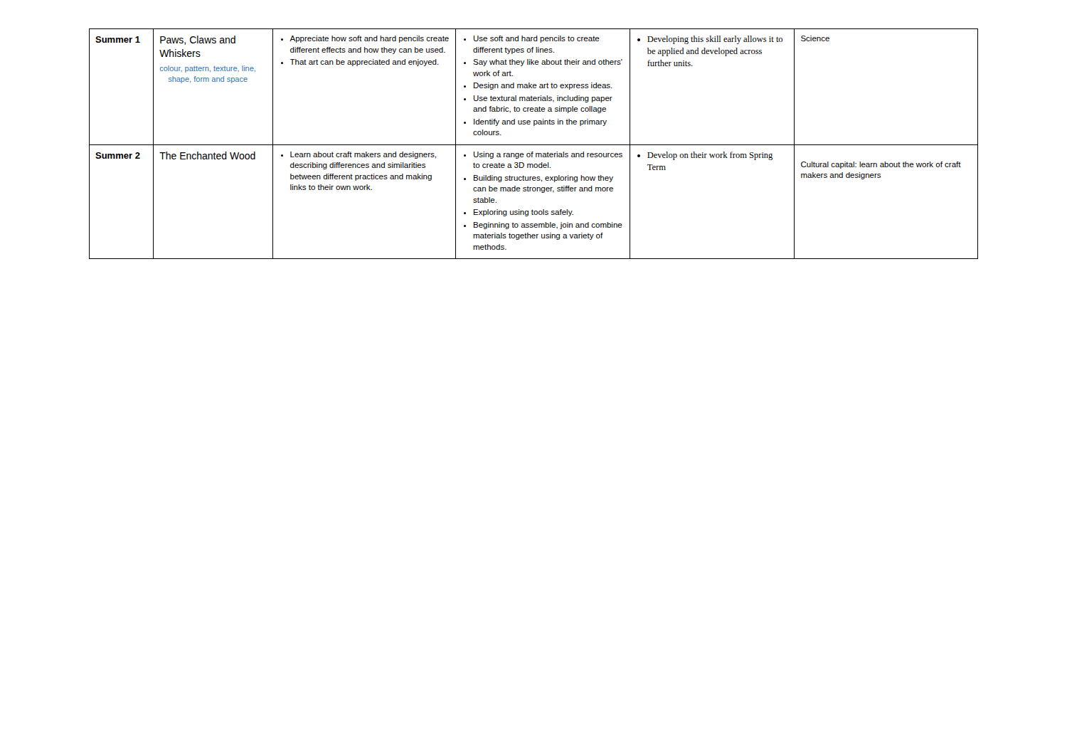| Summer 1 | Paws, Claws and Whiskers colour, pattern, texture, line, shape, form and space | Appreciate how soft and hard pencils create different effects and how they can be used. That art can be appreciated and enjoyed. | Use soft and hard pencils to create different types of lines. Say what they like about their and others' work of art. Design and make art to express ideas. Use textural materials, including paper and fabric, to create a simple collage Identify and use paints in the primary colours. | Developing this skill early allows it to be applied and developed across further units. | Science |
| Summer 2 | The Enchanted Wood | Learn about craft makers and designers, describing differences and similarities between different practices and making links to their own work. | Using a range of materials and resources to create a 3D model. Building structures, exploring how they can be made stronger, stiffer and more stable. Exploring using tools safely. Beginning to assemble, join and combine materials together using a variety of methods. | Develop on their work from Spring Term | Cultural capital: learn about the work of craft makers and designers |